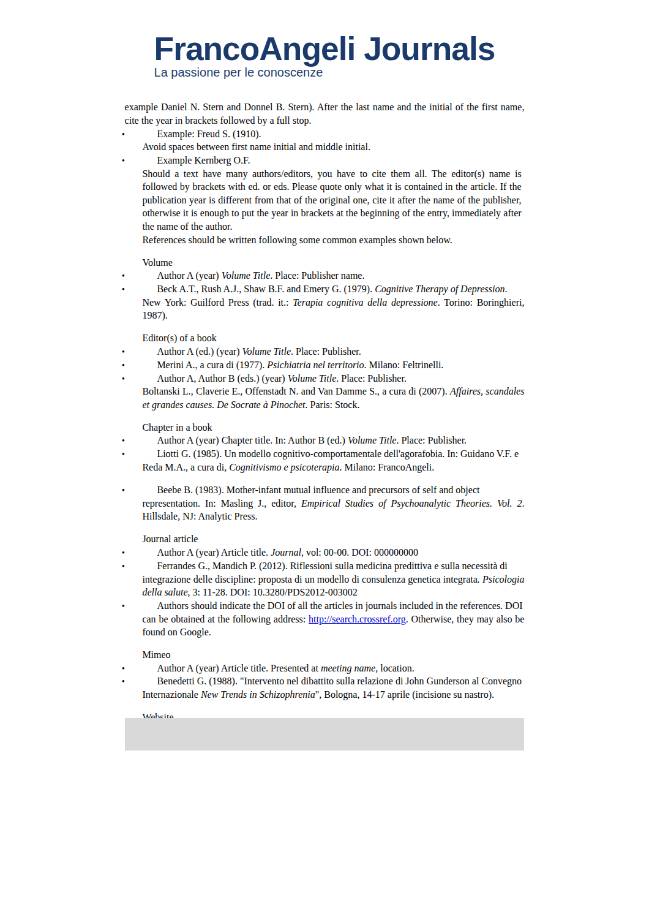FrancoAngeli Journals
La passione per le conoscenze
example Daniel N. Stern and Donnel B. Stern). After the last name and the initial of the first name, cite the year in brackets followed by a full stop.
Example: Freud S. (1910).
Avoid spaces between first name initial and middle initial.
Example Kernberg O.F.
Should a text have many authors/editors, you have to cite them all. The editor(s) name is followed by brackets with ed. or eds. Please quote only what it is contained in the article. If the publication year is different from that of the original one, cite it after the name of the publisher, otherwise it is enough to put the year in brackets at the beginning of the entry, immediately after the name of the author.
References should be written following some common examples shown below.
Volume
Author A (year) Volume Title. Place: Publisher name.
Beck A.T., Rush A.J., Shaw B.F. and Emery G. (1979). Cognitive Therapy of Depression.
New York: Guilford Press (trad. it.: Terapia cognitiva della depressione. Torino: Boringhieri, 1987).
Editor(s) of a book
Author A (ed.) (year) Volume Title. Place: Publisher.
Merini A., a cura di (1977). Psichiatria nel territorio. Milano: Feltrinelli.
Author A, Author B (eds.) (year) Volume Title. Place: Publisher.
Boltanski L., Claverie E., Offenstadt N. and Van Damme S., a cura di (2007). Affaires, scandales et grandes causes. De Socrate à Pinochet. Paris: Stock.
Chapter in a book
Author A (year) Chapter title. In: Author B (ed.) Volume Title. Place: Publisher.
Liotti G. (1985). Un modello cognitivo-comportamentale dell'agorafobia. In: Guidano V.F. e
Reda M.A., a cura di, Cognitivismo e psicoterapia. Milano: FrancoAngeli.
Beebe B. (1983). Mother-infant mutual influence and precursors of self and object
representation. In: Masling J., editor, Empirical Studies of Psychoanalytic Theories. Vol. 2. Hillsdale, NJ: Analytic Press.
Journal article
Author A (year) Article title. Journal, vol: 00-00. DOI: 000000000
Ferrandes G., Mandich P. (2012). Riflessioni sulla medicina predittiva e sulla necessità di
integrazione delle discipline: proposta di un modello di consulenza genetica integrata. Psicologia della salute, 3: 11-28. DOI: 10.3280/PDS2012-003002
Authors should indicate the DOI of all the articles in journals included in the references. DOI
can be obtained at the following address: http://search.crossref.org. Otherwise, they may also be found on Google.
Mimeo
Author A (year) Article title. Presented at meeting name, location.
Benedetti G. (1988). "Intervento nel dibattito sulla relazione di John Gunderson al Convegno
Internazionale New Trends in Schizophrenia", Bologna, 14-17 aprile (incisione su nastro).
Website
Follow the guidelines for printed volumes and articles, adding: text available at the
website…….and the date